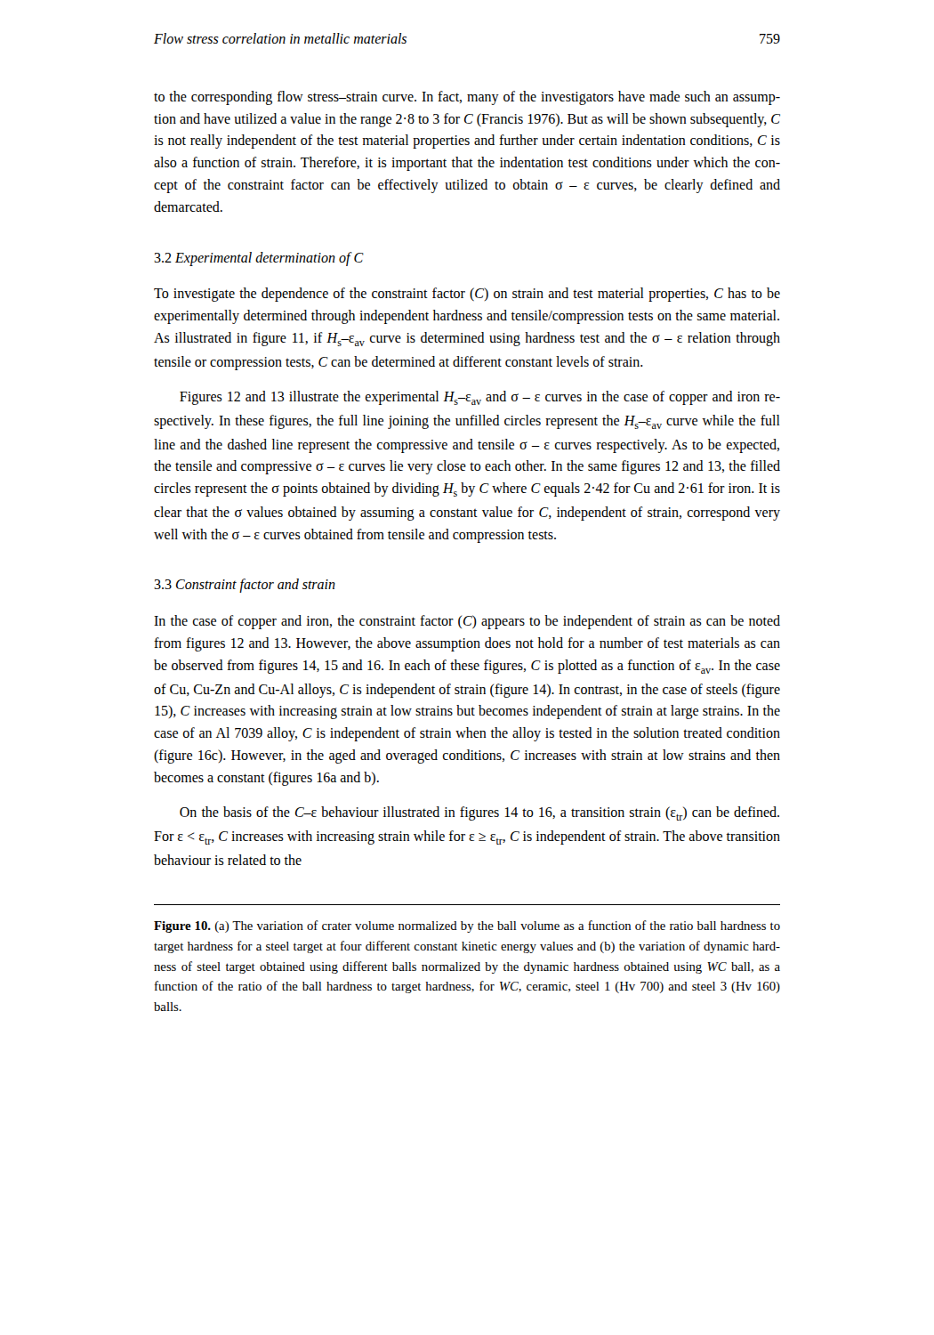Flow stress correlation in metallic materials 759
to the corresponding flow stress–strain curve. In fact, many of the investigators have made such an assumption and have utilized a value in the range 2·8 to 3 for C (Francis 1976). But as will be shown subsequently, C is not really independent of the test material properties and further under certain indentation conditions, C is also a function of strain. Therefore, it is important that the indentation test conditions under which the concept of the constraint factor can be effectively utilized to obtain σ – ε curves, be clearly defined and demarcated.
3.2 Experimental determination of C
To investigate the dependence of the constraint factor (C) on strain and test material properties, C has to be experimentally determined through independent hardness and tensile/compression tests on the same material. As illustrated in figure 11, if Hs–εav curve is determined using hardness test and the σ – ε relation through tensile or compression tests, C can be determined at different constant levels of strain.
Figures 12 and 13 illustrate the experimental Hs–εav and σ – ε curves in the case of copper and iron respectively. In these figures, the full line joining the unfilled circles represent the Hs–εav curve while the full line and the dashed line represent the compressive and tensile σ – ε curves respectively. As to be expected, the tensile and compressive σ – ε curves lie very close to each other. In the same figures 12 and 13, the filled circles represent the σ points obtained by dividing Hs by C where C equals 2·42 for Cu and 2·61 for iron. It is clear that the σ values obtained by assuming a constant value for C, independent of strain, correspond very well with the σ – ε curves obtained from tensile and compression tests.
3.3 Constraint factor and strain
In the case of copper and iron, the constraint factor (C) appears to be independent of strain as can be noted from figures 12 and 13. However, the above assumption does not hold for a number of test materials as can be observed from figures 14, 15 and 16. In each of these figures, C is plotted as a function of εav. In the case of Cu, Cu-Zn and Cu-Al alloys, C is independent of strain (figure 14). In contrast, in the case of steels (figure 15), C increases with increasing strain at low strains but becomes independent of strain at large strains. In the case of an Al 7039 alloy, C is independent of strain when the alloy is tested in the solution treated condition (figure 16c). However, in the aged and overaged conditions, C increases with strain at low strains and then becomes a constant (figures 16a and b).
On the basis of the C–ε behaviour illustrated in figures 14 to 16, a transition strain (εtr) can be defined. For ε < εtr, C increases with increasing strain while for ε ≥ εtr, C is independent of strain. The above transition behaviour is related to the
Figure 10. (a) The variation of crater volume normalized by the ball volume as a function of the ratio ball hardness to target hardness for a steel target at four different constant kinetic energy values and (b) the variation of dynamic hardness of steel target obtained using different balls normalized by the dynamic hardness obtained using WC ball, as a function of the ratio of the ball hardness to target hardness, for WC, ceramic, steel 1 (Hv 700) and steel 3 (Hv 160) balls.